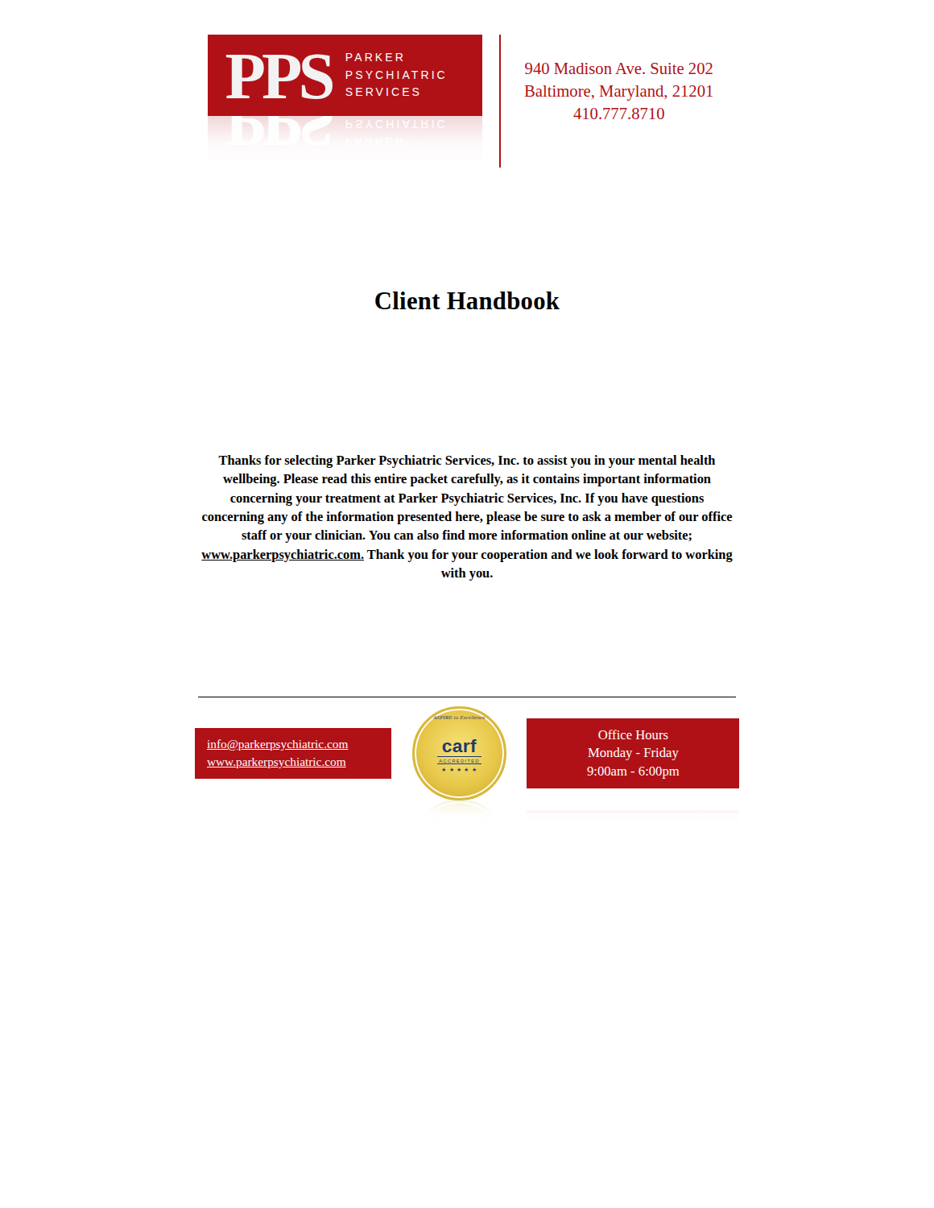PPS Parker
Psychiatric
Services
PPS Parker
Psychiatric
Services
940 Madison Ave. Suite 202
Baltimore, Maryland, 21201
410.777.8710
Client Handbook
Thanks for selecting Parker Psychiatric Services, Inc. to assist you in your mental health wellbeing. Please read this entire packet carefully, as it contains important information concerning your treatment at Parker Psychiatric Services, Inc. If you have questions concerning any of the information presented here, please be sure to ask a member of our office staff or your clinician. You can also find more information online at our website; www.parkerpsychiatric.com. Thank you for your cooperation and we look forward to working with you.
info@parkerpsychiatric.com www.parkerpsychiatric.com
ASPIRE to Excellence
carf
ACCREDITED
★ ★ ★ ★ ★
Office Hours
Monday - Friday
9:00am - 6:00pm
info@parkerpsychiatric.com www.parkerpsychiatric.com
ASPIRE to Excellence
carf
ACCREDITED
★ ★ ★ ★ ★
Office Hours
Monday - Friday
9:00am - 6:00pm